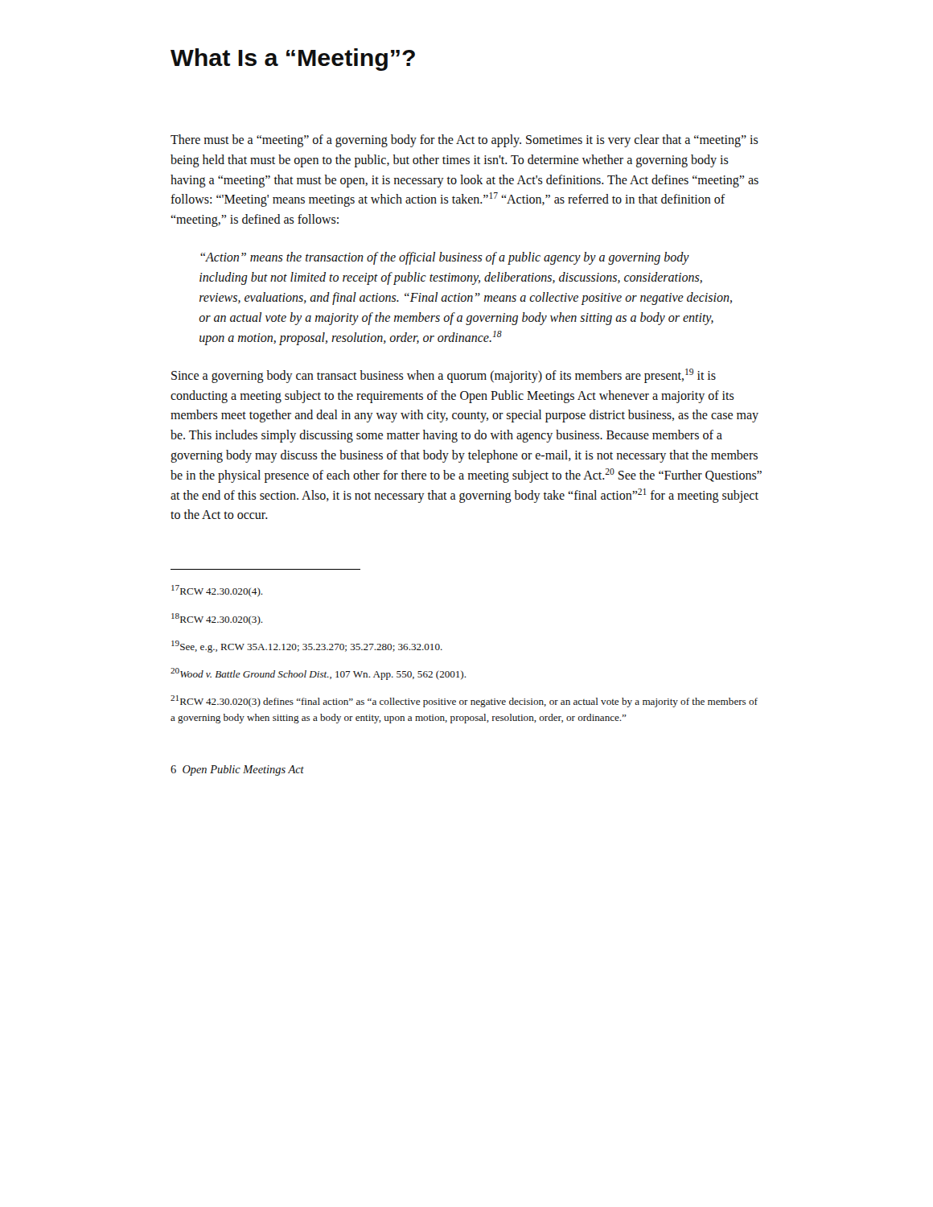What Is a “Meeting”?
There must be a “meeting” of a governing body for the Act to apply. Sometimes it is very clear that a “meeting” is being held that must be open to the public, but other times it isn't. To determine whether a governing body is having a “meeting” that must be open, it is necessary to look at the Act's definitions. The Act defines “meeting” as follows: “'Meeting' means meetings at which action is taken.”17 “Action,” as referred to in that definition of “meeting,” is defined as follows:
“Action” means the transaction of the official business of a public agency by a governing body including but not limited to receipt of public testimony, deliberations, discussions, considerations, reviews, evaluations, and final actions. “Final action” means a collective positive or negative decision, or an actual vote by a majority of the members of a governing body when sitting as a body or entity, upon a motion, proposal, resolution, order, or ordinance.18
Since a governing body can transact business when a quorum (majority) of its members are present,19 it is conducting a meeting subject to the requirements of the Open Public Meetings Act whenever a majority of its members meet together and deal in any way with city, county, or special purpose district business, as the case may be. This includes simply discussing some matter having to do with agency business. Because members of a governing body may discuss the business of that body by telephone or e-mail, it is not necessary that the members be in the physical presence of each other for there to be a meeting subject to the Act.20 See the “Further Questions” at the end of this section. Also, it is not necessary that a governing body take “final action”21 for a meeting subject to the Act to occur.
17 RCW 42.30.020(4).
18 RCW 42.30.020(3).
19 See, e.g., RCW 35A.12.120; 35.23.270; 35.27.280; 36.32.010.
20 Wood v. Battle Ground School Dist., 107 Wn. App. 550, 562 (2001).
21 RCW 42.30.020(3) defines “final action” as “a collective positive or negative decision, or an actual vote by a majority of the members of a governing body when sitting as a body or entity, upon a motion, proposal, resolution, order, or ordinance.”
6 Open Public Meetings Act